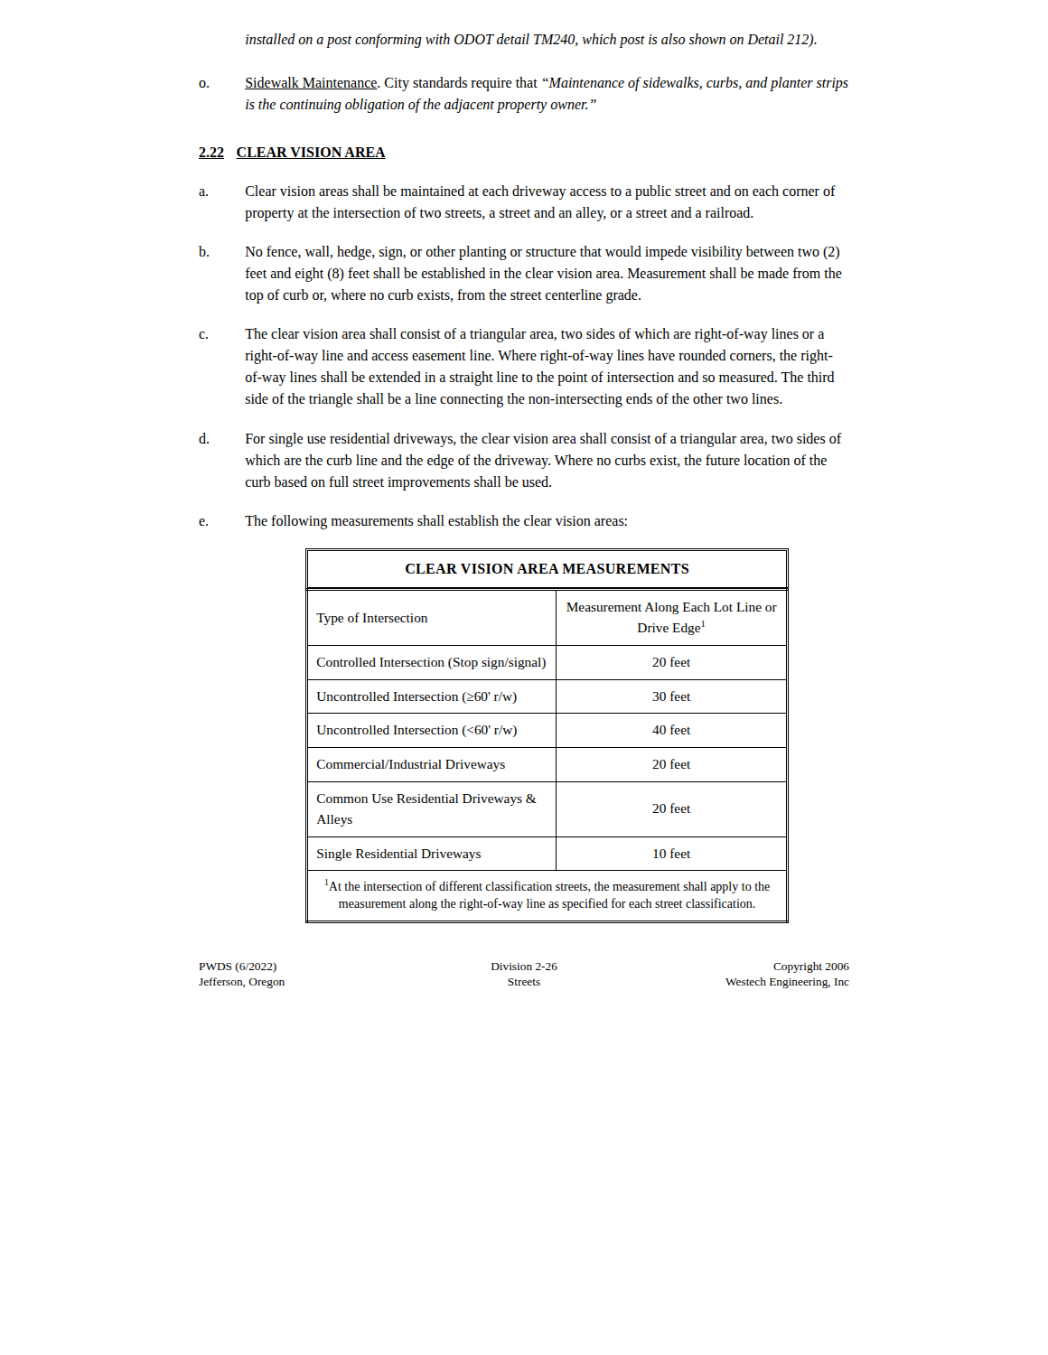installed on a post conforming with ODOT detail TM240, which post is also shown on Detail 212).
o. Sidewalk Maintenance. City standards require that “Maintenance of sidewalks, curbs, and planter strips is the continuing obligation of the adjacent property owner.”
2.22 CLEAR VISION AREA
a. Clear vision areas shall be maintained at each driveway access to a public street and on each corner of property at the intersection of two streets, a street and an alley, or a street and a railroad.
b. No fence, wall, hedge, sign, or other planting or structure that would impede visibility between two (2) feet and eight (8) feet shall be established in the clear vision area. Measurement shall be made from the top of curb or, where no curb exists, from the street centerline grade.
c. The clear vision area shall consist of a triangular area, two sides of which are right-of-way lines or a right-of-way line and access easement line. Where right-of-way lines have rounded corners, the right-of-way lines shall be extended in a straight line to the point of intersection and so measured. The third side of the triangle shall be a line connecting the non-intersecting ends of the other two lines.
d. For single use residential driveways, the clear vision area shall consist of a triangular area, two sides of which are the curb line and the edge of the driveway. Where no curbs exist, the future location of the curb based on full street improvements shall be used.
e. The following measurements shall establish the clear vision areas:
CLEAR VISION AREA MEASUREMENTS
| Type of Intersection | Measurement Along Each Lot Line or Drive Edge 1 |
| --- | --- |
| Controlled Intersection (Stop sign/signal) | 20 feet |
| Uncontrolled Intersection (≥60' r/w) | 30 feet |
| Uncontrolled Intersection (<60' r/w) | 40 feet |
| Commercial/Industrial Driveways | 20 feet |
| Common Use Residential Driveways & Alleys | 20 feet |
| Single Residential Driveways | 10 feet |
| 1 At the intersection of different classification streets, the measurement shall apply to the measurement along the right-of-way line as specified for each street classification. |
PWDS (6/2022)
Jefferson, Oregon
Division 2-26
Streets
Copyright 2006
Westech Engineering, Inc